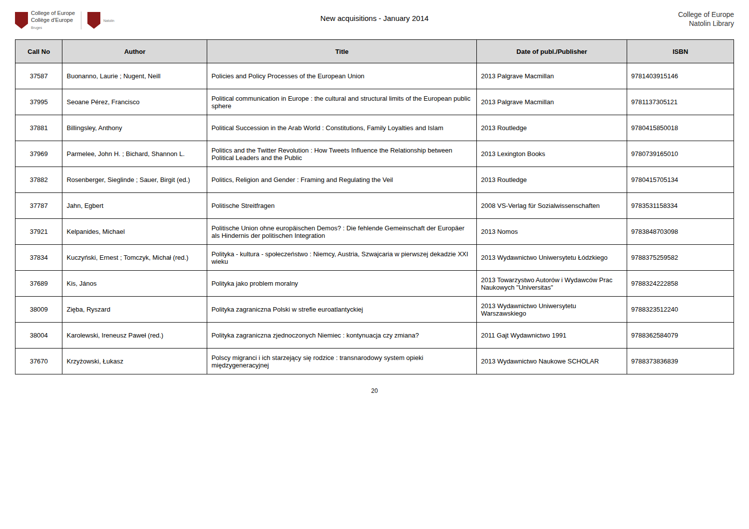College of Europe
Collège d'Europe
Bruges Natolin
New acquisitions - January 2014
College of Europe
Natolin Library
| Call No | Author | Title | Date of publ./Publisher | ISBN |
| --- | --- | --- | --- | --- |
| 37587 | Buonanno, Laurie ; Nugent, Neill | Policies and Policy Processes of the European Union | 2013 Palgrave Macmillan | 9781403915146 |
| 37995 | Seoane Pérez, Francisco | Political communication in Europe : the cultural and structural limits of the European public sphere | 2013 Palgrave Macmillan | 9781137305121 |
| 37881 | Billingsley, Anthony | Political Succession in the Arab World : Constitutions, Family Loyalties and Islam | 2013 Routledge | 9780415850018 |
| 37969 | Parmelee, John H. ; Bichard, Shannon L. | Politics and the Twitter Revolution : How Tweets Influence the Relationship between Political Leaders and the Public | 2013 Lexington Books | 9780739165010 |
| 37882 | Rosenberger, Sieglinde ; Sauer, Birgit (ed.) | Politics, Religion and Gender : Framing and Regulating the Veil | 2013 Routledge | 9780415705134 |
| 37787 | Jahn, Egbert | Politische Streitfragen | 2008 VS-Verlag für Sozialwissenschaften | 9783531158334 |
| 37921 | Kelpanides, Michael | Politische Union ohne europäischen Demos? : Die fehlende Gemeinschaft der Europäer als Hindernis der politischen Integration | 2013 Nomos | 9783848703098 |
| 37834 | Kuczyński, Ernest ; Tomczyk, Michał (red.) | Polityka - kultura - społeczeństwo : Niemcy, Austria, Szwajcaria w pierwszej dekadzie XXI wieku | 2013 Wydawnictwo Uniwersytetu Łódzkiego | 9788375259582 |
| 37689 | Kis, János | Polityka jako problem moralny | 2013 Towarzystwo Autorów i Wydawców Prac Naukowych "Universitas" | 9788324222858 |
| 38009 | Zięba, Ryszard | Polityka zagraniczna Polski w strefie euroatlantyckiej | 2013 Wydawnictwo Uniwersytetu Warszawskiego | 9788323512240 |
| 38004 | Karolewski, Ireneusz Paweł (red.) | Polityka zagraniczna zjednoczonych Niemiec : kontynuacja czy zmiana? | 2011 Gajt Wydawnictwo 1991 | 9788362584079 |
| 37670 | Krzyżowski, Łukasz | Polscy migranci i ich starzejący się rodzice : transnarodowy system opieki międzygeneracyjnej | 2013 Wydawnictwo Naukowe SCHOLAR | 9788373836839 |
20